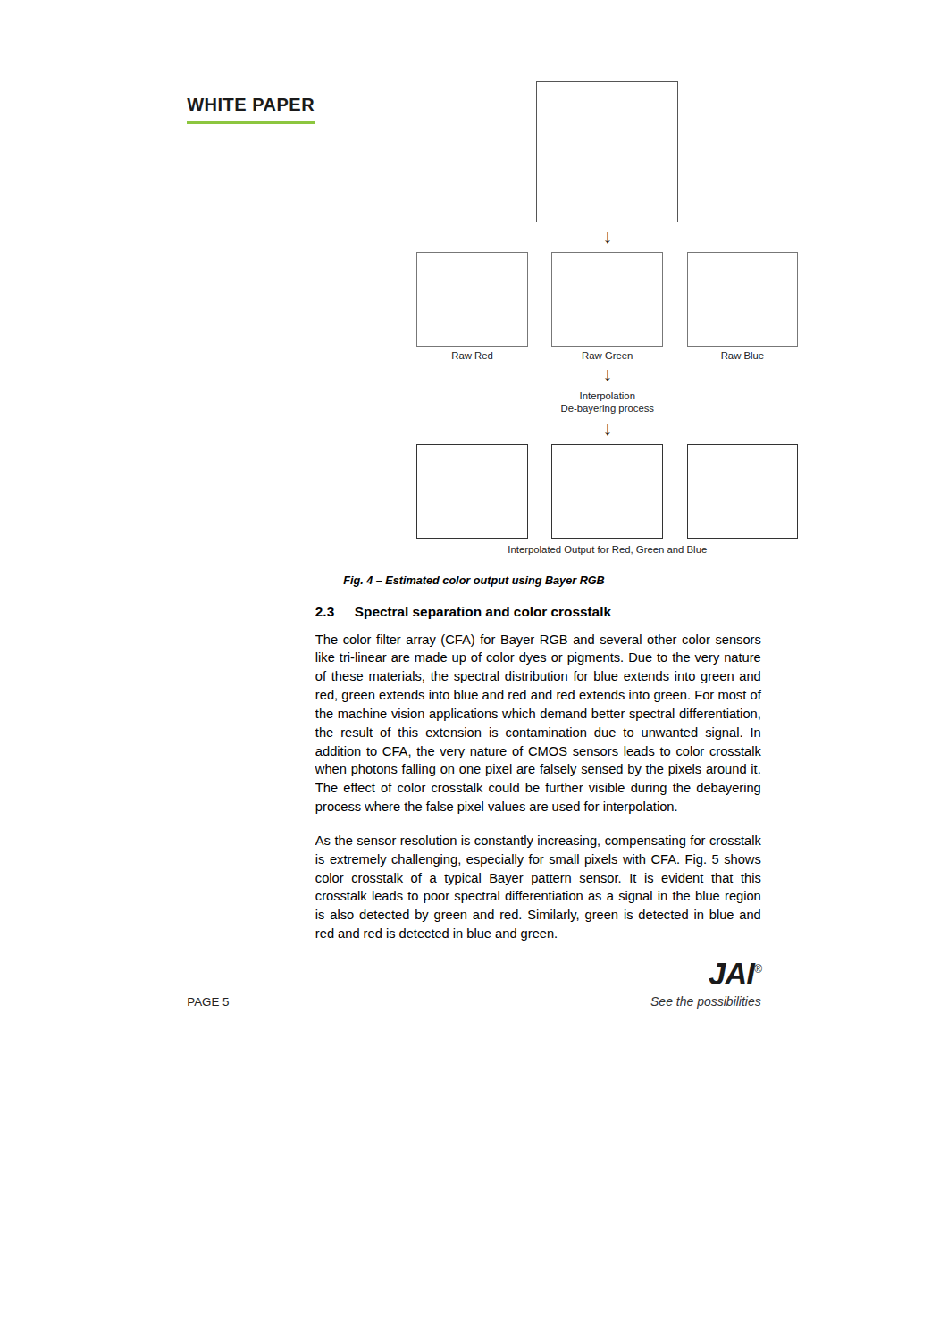WHITE PAPER
↓
Raw Red
Raw Green
Raw Blue
↓
Interpolation
De-bayering process
↓
Interpolated Output for Red, Green and Blue
Fig. 4 – Estimated color output using Bayer RGB
2.3 Spectral separation and color crosstalk
The color filter array (CFA) for Bayer RGB and several other color sensors like tri-linear are made up of color dyes or pigments. Due to the very nature of these materials, the spectral distribution for blue extends into green and red, green extends into blue and red and red extends into green. For most of the machine vision applications which demand better spectral differentiation, the result of this extension is contamination due to unwanted signal. In addition to CFA, the very nature of CMOS sensors leads to color crosstalk when photons falling on one pixel are falsely sensed by the pixels around it. The effect of color crosstalk could be further visible during the debayering process where the false pixel values are used for interpolation.
As the sensor resolution is constantly increasing, compensating for crosstalk is extremely challenging, especially for small pixels with CFA. Fig. 5 shows color crosstalk of a typical Bayer pattern sensor. It is evident that this crosstalk leads to poor spectral differentiation as a signal in the blue region is also detected by green and red. Similarly, green is detected in blue and red and red is detected in blue and green.
PAGE 5
JAI®
See the possibilities